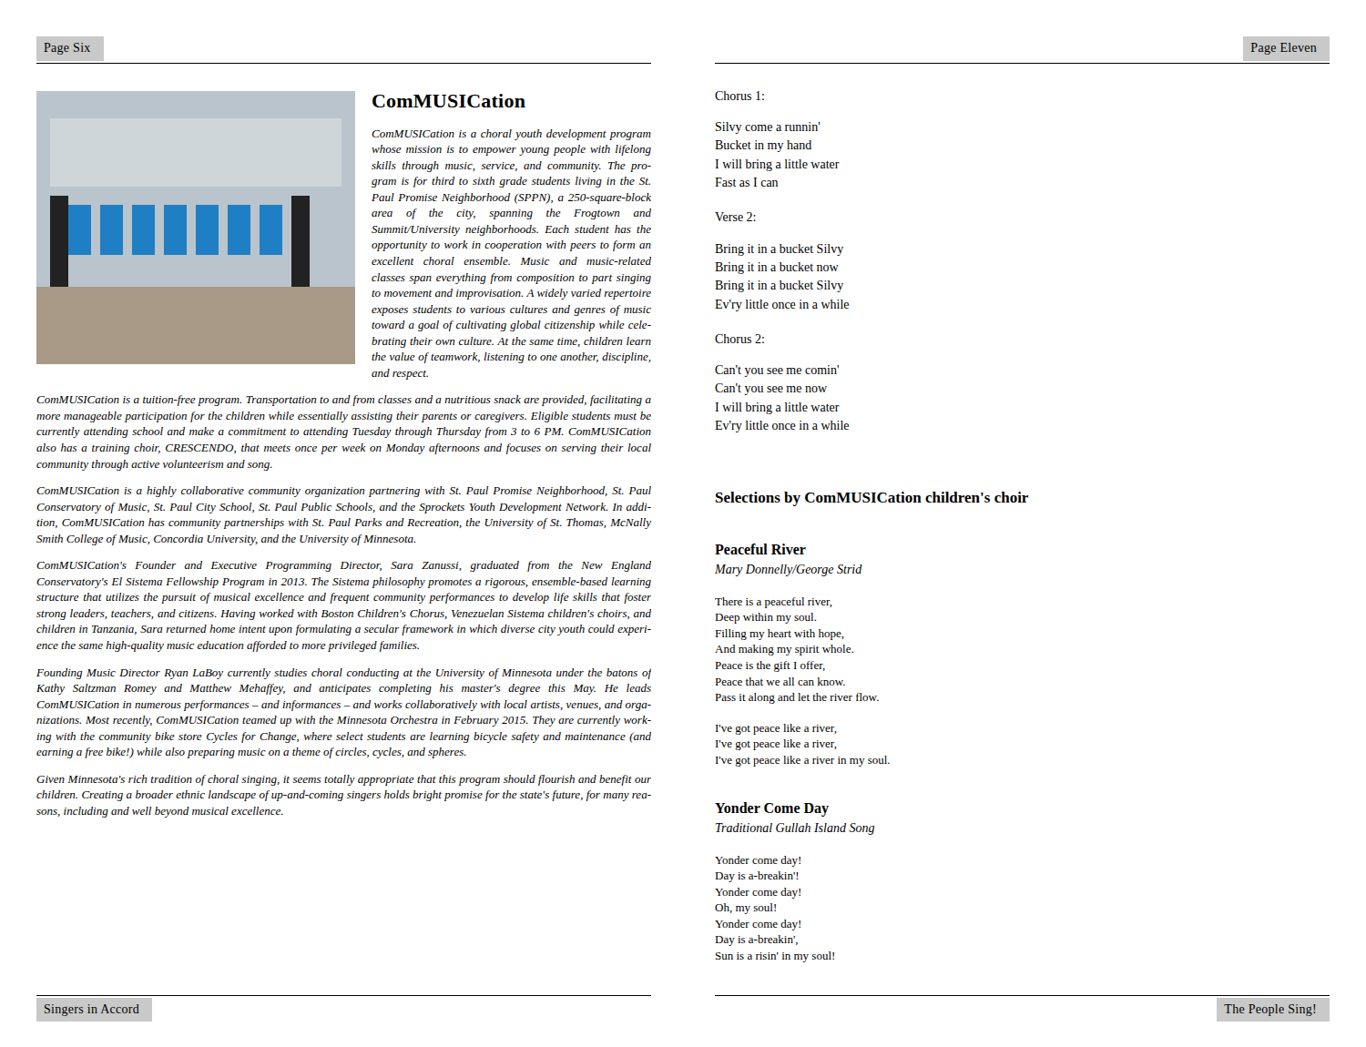Page Six
ComMUSICation
ComMUSICation is a choral youth development program whose mission is to empower young people with lifelong skills through music, service, and community. The program is for third to sixth grade students living in the St. Paul Promise Neighborhood (SPPN), a 250-square-block area of the city, spanning the Frogtown and Summit/University neighborhoods. Each student has the opportunity to work in cooperation with peers to form an excellent choral ensemble. Music and music-related classes span everything from composition to part singing to movement and improvisation. A widely varied repertoire exposes students to various cultures and genres of music toward a goal of cultivating global citizenship while celebrating their own culture. At the same time, children learn the value of teamwork, listening to one another, discipline, and respect.
ComMUSICation is a tuition-free program. Transportation to and from classes and a nutritious snack are provided, facilitating a more manageable participation for the children while essentially assisting their parents or caregivers. Eligible students must be currently attending school and make a commitment to attending Tuesday through Thursday from 3 to 6 PM. ComMUSICation also has a training choir, CRESCENDO, that meets once per week on Monday afternoons and focuses on serving their local community through active volunteerism and song.
ComMUSICation is a highly collaborative community organization partnering with St. Paul Promise Neighborhood, St. Paul Conservatory of Music, St. Paul City School, St. Paul Public Schools, and the Sprockets Youth Development Network. In addition, ComMUSICation has community partnerships with St. Paul Parks and Recreation, the University of St. Thomas, McNally Smith College of Music, Concordia University, and the University of Minnesota.
ComMUSICation's Founder and Executive Programming Director, Sara Zanussi, graduated from the New England Conservatory's El Sistema Fellowship Program in 2013. The Sistema philosophy promotes a rigorous, ensemble-based learning structure that utilizes the pursuit of musical excellence and frequent community performances to develop life skills that foster strong leaders, teachers, and citizens. Having worked with Boston Children's Chorus, Venezuelan Sistema children's choirs, and children in Tanzania, Sara returned home intent upon formulating a secular framework in which diverse city youth could experience the same high-quality music education afforded to more privileged families.
Founding Music Director Ryan LaBoy currently studies choral conducting at the University of Minnesota under the batons of Kathy Saltzman Romey and Matthew Mehaffey, and anticipates completing his master's degree this May. He leads ComMUSICation in numerous performances – and informances – and works collaboratively with local artists, venues, and organizations. Most recently, ComMUSICation teamed up with the Minnesota Orchestra in February 2015. They are currently working with the community bike store Cycles for Change, where select students are learning bicycle safety and maintenance (and earning a free bike!) while also preparing music on a theme of circles, cycles, and spheres.
Given Minnesota's rich tradition of choral singing, it seems totally appropriate that this program should flourish and benefit our children. Creating a broader ethnic landscape of up-and-coming singers holds bright promise for the state's future, for many reasons, including and well beyond musical excellence.
Singers in Accord
Page Eleven
Chorus 1:
Silvy come a runnin'
Bucket in my hand
I will bring a little water
Fast as I can
Verse 2:
Bring it in a bucket Silvy
Bring it in a bucket now
Bring it in a bucket Silvy
Ev'ry little once in a while
Chorus 2:
Can't you see me comin'
Can't you see me now
I will bring a little water
Ev'ry little once in a while
Selections by ComMUSICation children's choir
Peaceful River
Mary Donnelly/George Strid
There is a peaceful river,
Deep within my soul.
Filling my heart with hope,
And making my spirit whole.
Peace is the gift I offer,
Peace that we all can know.
Pass it along and let the river flow.
I've got peace like a river,
I've got peace like a river,
I've got peace like a river in my soul.
Yonder Come Day
Traditional Gullah Island Song
Yonder come day!
Day is a-breakin'!
Yonder come day!
Oh, my soul!
Yonder come day!
Day is a-breakin',
Sun is a risin' in my soul!
The People Sing!